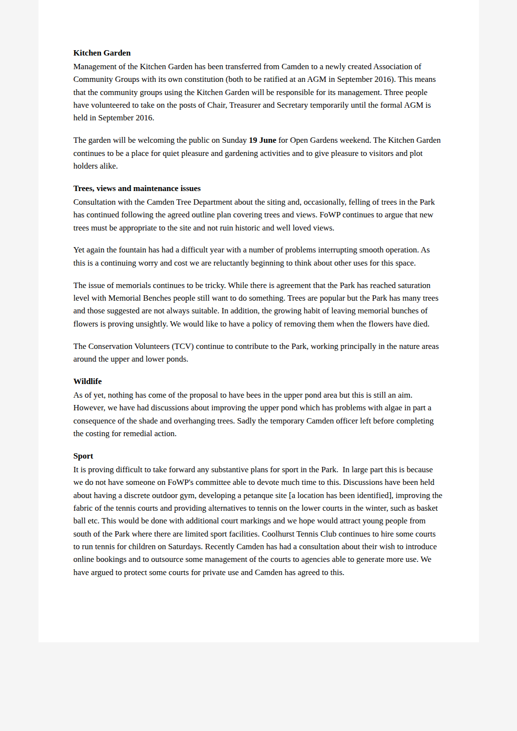Kitchen Garden
Management of the Kitchen Garden has been transferred from Camden to a newly created Association of Community Groups with its own constitution (both to be ratified at an AGM in September 2016). This means that the community groups using the Kitchen Garden will be responsible for its management. Three people have volunteered to take on the posts of Chair, Treasurer and Secretary temporarily until the formal AGM is held in September 2016.
The garden will be welcoming the public on Sunday 19 June for Open Gardens weekend. The Kitchen Garden continues to be a place for quiet pleasure and gardening activities and to give pleasure to visitors and plot holders alike.
Trees, views and maintenance issues
Consultation with the Camden Tree Department about the siting and, occasionally, felling of trees in the Park has continued following the agreed outline plan covering trees and views. FoWP continues to argue that new trees must be appropriate to the site and not ruin historic and well loved views.
Yet again the fountain has had a difficult year with a number of problems interrupting smooth operation. As this is a continuing worry and cost we are reluctantly beginning to think about other uses for this space.
The issue of memorials continues to be tricky. While there is agreement that the Park has reached saturation level with Memorial Benches people still want to do something. Trees are popular but the Park has many trees and those suggested are not always suitable. In addition, the growing habit of leaving memorial bunches of flowers is proving unsightly. We would like to have a policy of removing them when the flowers have died.
The Conservation Volunteers (TCV) continue to contribute to the Park, working principally in the nature areas around the upper and lower ponds.
Wildlife
As of yet, nothing has come of the proposal to have bees in the upper pond area but this is still an aim. However, we have had discussions about improving the upper pond which has problems with algae in part a consequence of the shade and overhanging trees. Sadly the temporary Camden officer left before completing the costing for remedial action.
Sport
It is proving difficult to take forward any substantive plans for sport in the Park. In large part this is because we do not have someone on FoWP's committee able to devote much time to this. Discussions have been held about having a discrete outdoor gym, developing a petanque site [a location has been identified], improving the fabric of the tennis courts and providing alternatives to tennis on the lower courts in the winter, such as basket ball etc. This would be done with additional court markings and we hope would attract young people from south of the Park where there are limited sport facilities. Coolhurst Tennis Club continues to hire some courts to run tennis for children on Saturdays. Recently Camden has had a consultation about their wish to introduce online bookings and to outsource some management of the courts to agencies able to generate more use. We have argued to protect some courts for private use and Camden has agreed to this.